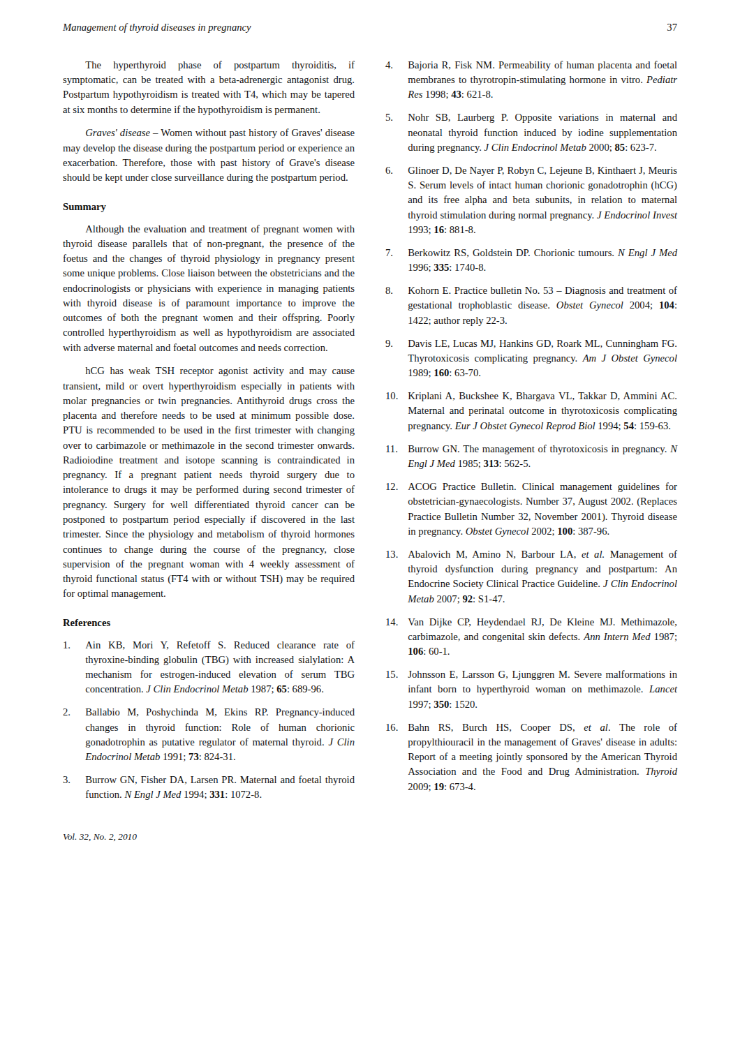Management of thyroid diseases in pregnancy 37
The hyperthyroid phase of postpartum thyroiditis, if symptomatic, can be treated with a beta-adrenergic antagonist drug. Postpartum hypothyroidism is treated with T4, which may be tapered at six months to determine if the hypothyroidism is permanent.
Graves' disease – Women without past history of Graves' disease may develop the disease during the postpartum period or experience an exacerbation. Therefore, those with past history of Grave's disease should be kept under close surveillance during the postpartum period.
Summary
Although the evaluation and treatment of pregnant women with thyroid disease parallels that of non-pregnant, the presence of the foetus and the changes of thyroid physiology in pregnancy present some unique problems. Close liaison between the obstetricians and the endocrinologists or physicians with experience in managing patients with thyroid disease is of paramount importance to improve the outcomes of both the pregnant women and their offspring. Poorly controlled hyperthyroidism as well as hypothyroidism are associated with adverse maternal and foetal outcomes and needs correction.
hCG has weak TSH receptor agonist activity and may cause transient, mild or overt hyperthyroidism especially in patients with molar pregnancies or twin pregnancies. Antithyroid drugs cross the placenta and therefore needs to be used at minimum possible dose. PTU is recommended to be used in the first trimester with changing over to carbimazole or methimazole in the second trimester onwards. Radioiodine treatment and isotope scanning is contraindicated in pregnancy. If a pregnant patient needs thyroid surgery due to intolerance to drugs it may be performed during second trimester of pregnancy. Surgery for well differentiated thyroid cancer can be postponed to postpartum period especially if discovered in the last trimester. Since the physiology and metabolism of thyroid hormones continues to change during the course of the pregnancy, close supervision of the pregnant woman with 4 weekly assessment of thyroid functional status (FT4 with or without TSH) may be required for optimal management.
References
Ain KB, Mori Y, Refetoff S. Reduced clearance rate of thyroxine-binding globulin (TBG) with increased sialylation: A mechanism for estrogen-induced elevation of serum TBG concentration. J Clin Endocrinol Metab 1987; 65: 689-96.
Ballabio M, Poshychinda M, Ekins RP. Pregnancy-induced changes in thyroid function: Role of human chorionic gonadotrophin as putative regulator of maternal thyroid. J Clin Endocrinol Metab 1991; 73: 824-31.
Burrow GN, Fisher DA, Larsen PR. Maternal and foetal thyroid function. N Engl J Med 1994; 331: 1072-8.
Bajoria R, Fisk NM. Permeability of human placenta and foetal membranes to thyrotropin-stimulating hormone in vitro. Pediatr Res 1998; 43: 621-8.
Nohr SB, Laurberg P. Opposite variations in maternal and neonatal thyroid function induced by iodine supplementation during pregnancy. J Clin Endocrinol Metab 2000; 85: 623-7.
Glinoer D, De Nayer P, Robyn C, Lejeune B, Kinthaert J, Meuris S. Serum levels of intact human chorionic gonadotrophin (hCG) and its free alpha and beta subunits, in relation to maternal thyroid stimulation during normal pregnancy. J Endocrinol Invest 1993; 16: 881-8.
Berkowitz RS, Goldstein DP. Chorionic tumours. N Engl J Med 1996; 335: 1740-8.
Kohorn E. Practice bulletin No. 53 – Diagnosis and treatment of gestational trophoblastic disease. Obstet Gynecol 2004; 104: 1422; author reply 22-3.
Davis LE, Lucas MJ, Hankins GD, Roark ML, Cunningham FG. Thyrotoxicosis complicating pregnancy. Am J Obstet Gynecol 1989; 160: 63-70.
Kriplani A, Buckshee K, Bhargava VL, Takkar D, Ammini AC. Maternal and perinatal outcome in thyrotoxicosis complicating pregnancy. Eur J Obstet Gynecol Reprod Biol 1994; 54: 159-63.
Burrow GN. The management of thyrotoxicosis in pregnancy. N Engl J Med 1985; 313: 562-5.
ACOG Practice Bulletin. Clinical management guidelines for obstetrician-gynaecologists. Number 37, August 2002. (Replaces Practice Bulletin Number 32, November 2001). Thyroid disease in pregnancy. Obstet Gynecol 2002; 100: 387-96.
Abalovich M, Amino N, Barbour LA, et al. Management of thyroid dysfunction during pregnancy and postpartum: An Endocrine Society Clinical Practice Guideline. J Clin Endocrinol Metab 2007; 92: S1-47.
Van Dijke CP, Heydendael RJ, De Kleine MJ. Methimazole, carbimazole, and congenital skin defects. Ann Intern Med 1987; 106: 60-1.
Johnsson E, Larsson G, Ljunggren M. Severe malformations in infant born to hyperthyroid woman on methimazole. Lancet 1997; 350: 1520.
Bahn RS, Burch HS, Cooper DS, et al. The role of propylthiouracil in the management of Graves' disease in adults: Report of a meeting jointly sponsored by the American Thyroid Association and the Food and Drug Administration. Thyroid 2009; 19: 673-4.
Vol. 32, No. 2, 2010